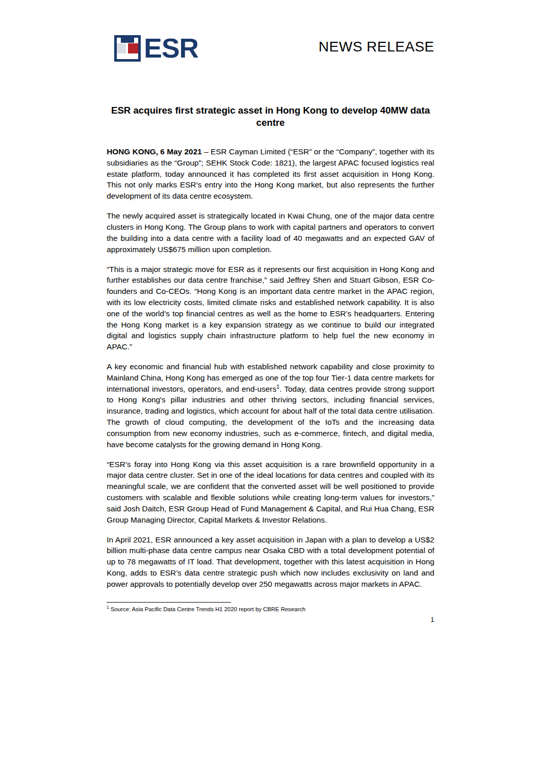ESR
NEWS RELEASE
ESR acquires first strategic asset in Hong Kong to develop 40MW data centre
HONG KONG, 6 May 2021 – ESR Cayman Limited (“ESR” or the “Company”, together with its subsidiaries as the “Group”; SEHK Stock Code: 1821), the largest APAC focused logistics real estate platform, today announced it has completed its first asset acquisition in Hong Kong. This not only marks ESR’s entry into the Hong Kong market, but also represents the further development of its data centre ecosystem.
The newly acquired asset is strategically located in Kwai Chung, one of the major data centre clusters in Hong Kong. The Group plans to work with capital partners and operators to convert the building into a data centre with a facility load of 40 megawatts and an expected GAV of approximately US$675 million upon completion.
“This is a major strategic move for ESR as it represents our first acquisition in Hong Kong and further establishes our data centre franchise,” said Jeffrey Shen and Stuart Gibson, ESR Co-founders and Co-CEOs. “Hong Kong is an important data centre market in the APAC region, with its low electricity costs, limited climate risks and established network capability. It is also one of the world’s top financial centres as well as the home to ESR’s headquarters. Entering the Hong Kong market is a key expansion strategy as we continue to build our integrated digital and logistics supply chain infrastructure platform to help fuel the new economy in APAC.”
A key economic and financial hub with established network capability and close proximity to Mainland China, Hong Kong has emerged as one of the top four Tier-1 data centre markets for international investors, operators, and end-users1. Today, data centres provide strong support to Hong Kong's pillar industries and other thriving sectors, including financial services, insurance, trading and logistics, which account for about half of the total data centre utilisation. The growth of cloud computing, the development of the IoTs and the increasing data consumption from new economy industries, such as e-commerce, fintech, and digital media, have become catalysts for the growing demand in Hong Kong.
“ESR’s foray into Hong Kong via this asset acquisition is a rare brownfield opportunity in a major data centre cluster. Set in one of the ideal locations for data centres and coupled with its meaningful scale, we are confident that the converted asset will be well positioned to provide customers with scalable and flexible solutions while creating long-term values for investors,” said Josh Daitch, ESR Group Head of Fund Management & Capital, and Rui Hua Chang, ESR Group Managing Director, Capital Markets & Investor Relations.
In April 2021, ESR announced a key asset acquisition in Japan with a plan to develop a US$2 billion multi-phase data centre campus near Osaka CBD with a total development potential of up to 78 megawatts of IT load. That development, together with this latest acquisition in Hong Kong, adds to ESR’s data centre strategic push which now includes exclusivity on land and power approvals to potentially develop over 250 megawatts across major markets in APAC.
1 Source: Asia Pacific Data Centre Trends H1 2020 report by CBRE Research
1